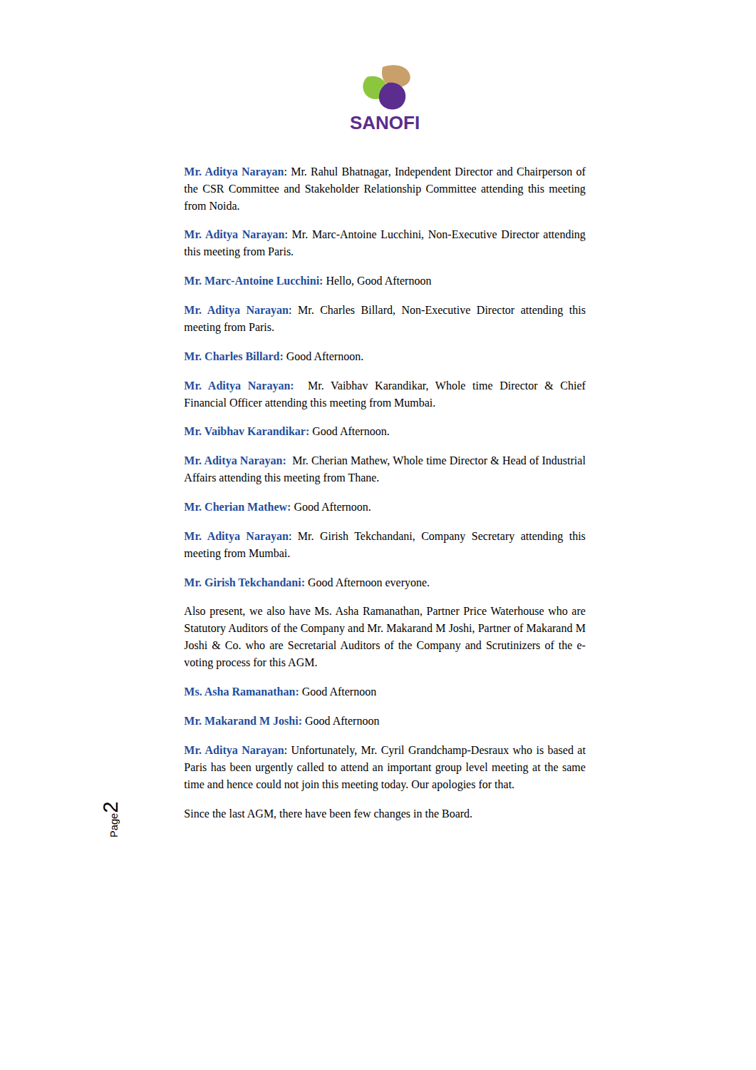SANOFI
Mr. Aditya Narayan: Mr. Rahul Bhatnagar, Independent Director and Chairperson of the CSR Committee and Stakeholder Relationship Committee attending this meeting from Noida.
Mr. Aditya Narayan: Mr. Marc-Antoine Lucchini, Non-Executive Director attending this meeting from Paris.
Mr. Marc-Antoine Lucchini: Hello, Good Afternoon
Mr. Aditya Narayan: Mr. Charles Billard, Non-Executive Director attending this meeting from Paris.
Mr. Charles Billard: Good Afternoon.
Mr. Aditya Narayan: Mr. Vaibhav Karandikar, Whole time Director & Chief Financial Officer attending this meeting from Mumbai.
Mr. Vaibhav Karandikar: Good Afternoon.
Mr. Aditya Narayan: Mr. Cherian Mathew, Whole time Director & Head of Industrial Affairs attending this meeting from Thane.
Mr. Cherian Mathew: Good Afternoon.
Mr. Aditya Narayan: Mr. Girish Tekchandani, Company Secretary attending this meeting from Mumbai.
Mr. Girish Tekchandani: Good Afternoon everyone.
Also present, we also have Ms. Asha Ramanathan, Partner Price Waterhouse who are Statutory Auditors of the Company and Mr. Makarand M Joshi, Partner of Makarand M Joshi & Co. who are Secretarial Auditors of the Company and Scrutinizers of the e-voting process for this AGM.
Ms. Asha Ramanathan: Good Afternoon
Mr. Makarand M Joshi: Good Afternoon
Mr. Aditya Narayan: Unfortunately, Mr. Cyril Grandchamp-Desraux who is based at Paris has been urgently called to attend an important group level meeting at the same time and hence could not join this meeting today. Our apologies for that.
Since the last AGM, there have been few changes in the Board.
Page2